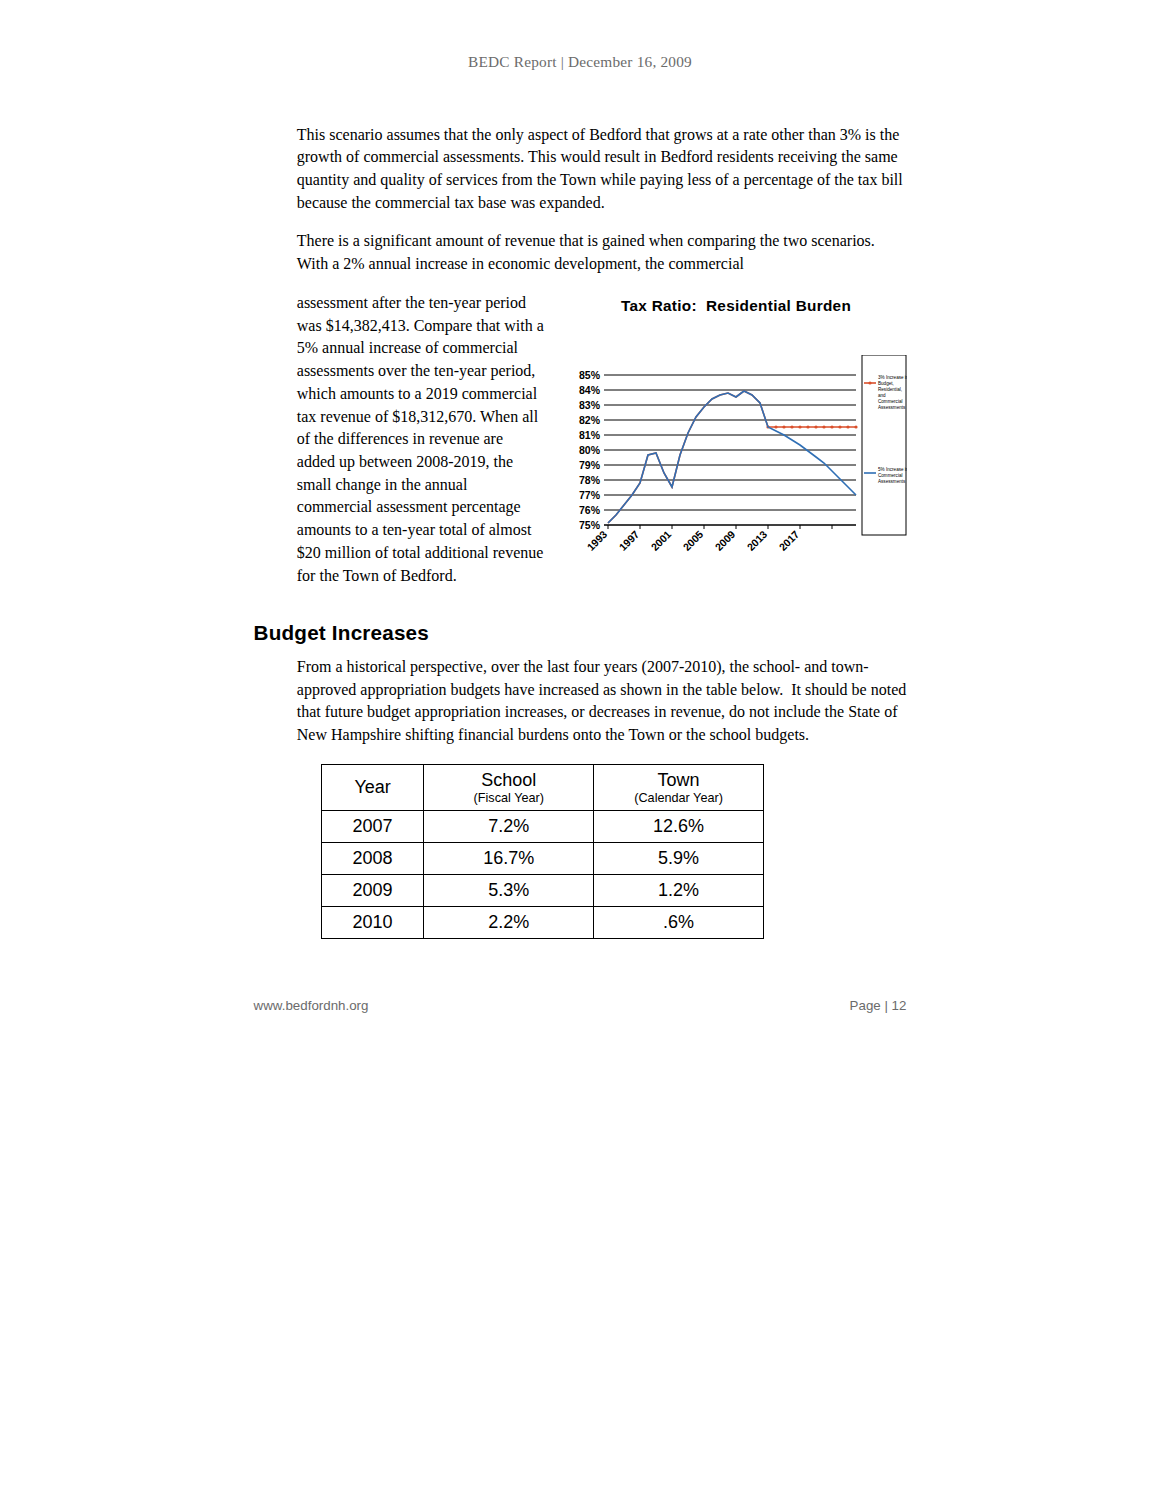BEDC Report | December 16, 2009
This scenario assumes that the only aspect of Bedford that grows at a rate other than 3% is the growth of commercial assessments. This would result in Bedford residents receiving the same quantity and quality of services from the Town while paying less of a percentage of the tax bill because the commercial tax base was expanded.
There is a significant amount of revenue that is gained when comparing the two scenarios. With a 2% annual increase in economic development, the commercial
Tax Ratio: Residential Burden
85% 84% 83% 82% 81% 80% 79% 78% 77% 76% 75% 1993 1997 2001 2005 2009 2013 2017 3% Increase in Budget, Residential, and Commercial Assessments 5% Increase in Commercial Assessments
assessment after the ten-year period was $14,382,413. Compare that with a 5% annual increase of commercial assessments over the ten-year period, which amounts to a 2019 commercial tax revenue of $18,312,670. When all of the differences in revenue are added up between 2008-2019, the small change in the annual commercial assessment percentage amounts to a ten-year total of almost $20 million of total additional revenue for the Town of Bedford.
Budget Increases
From a historical perspective, over the last four years (2007-2010), the school- and town-approved appropriation budgets have increased as shown in the table below. It should be noted that future budget appropriation increases, or decreases in revenue, do not include the State of New Hampshire shifting financial burdens onto the Town or the school budgets.
| Year | School (Fiscal Year) | Town (Calendar Year) |
| --- | --- | --- |
| 2007 | 7.2% | 12.6% |
| 2008 | 16.7% | 5.9% |
| 2009 | 5.3% | 1.2% |
| 2010 | 2.2% | .6% |
www.bedfordnh.org Page | 12